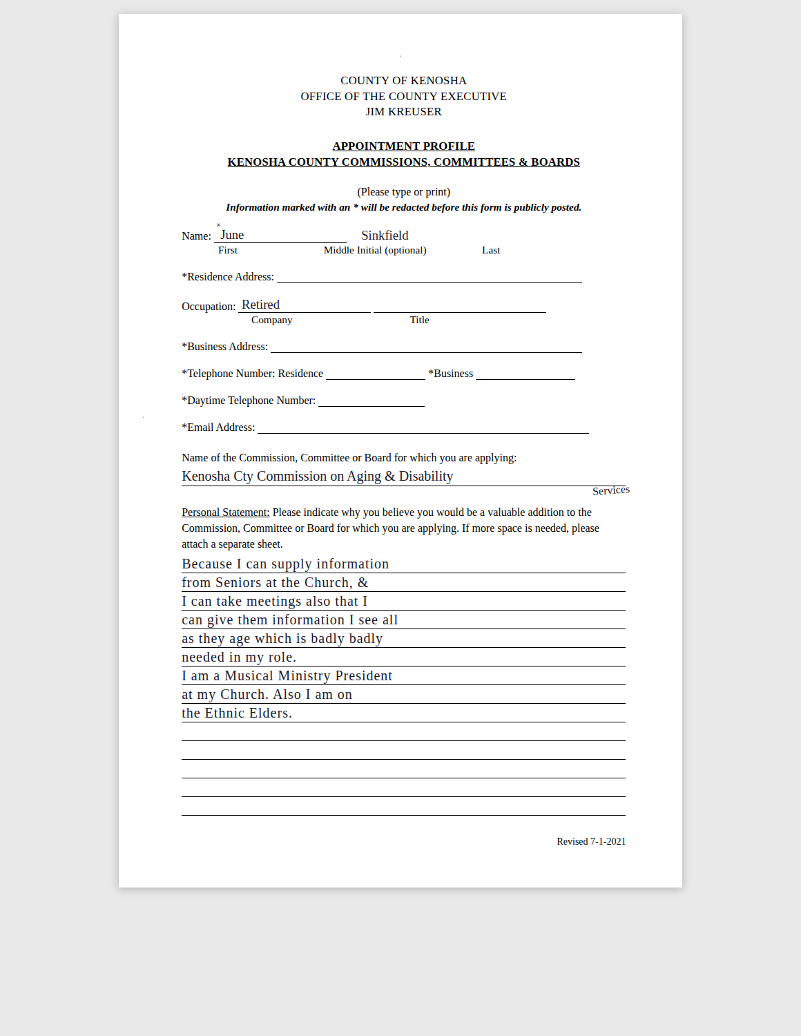·
·
COUNTY OF KENOSHA
OFFICE OF THE COUNTY EXECUTIVE
JIM KREUSER
APPOINTMENT PROFILE
KENOSHA COUNTY COMMISSIONS, COMMITTEES & BOARDS
(Please type or print)
Information marked with an * will be redacted before this form is publicly posted.
× Name: June Sinkfield
First Middle Initial (optional) Last
*Residence Address:
Occupation: Retired
Company Title
*Business Address:
*Telephone Number: Residence *Business
*Daytime Telephone Number:
*Email Address:
Name of the Commission, Committee or Board for which you are applying:
Kenosha Cty Commission on Aging & Disability Services
Personal Statement: Please indicate why you believe you would be a valuable addition to the Commission, Committee or Board for which you are applying. If more space is needed, please attach a separate sheet.
Because I can supply information
from Seniors at the Church, &
I can take meetings also that I
can give them information I see all
as they age which is badly badly
needed in my role.
I am a Musical Ministry President
at my Church. Also I am on
the Ethnic Elders.
Revised 7-1-2021